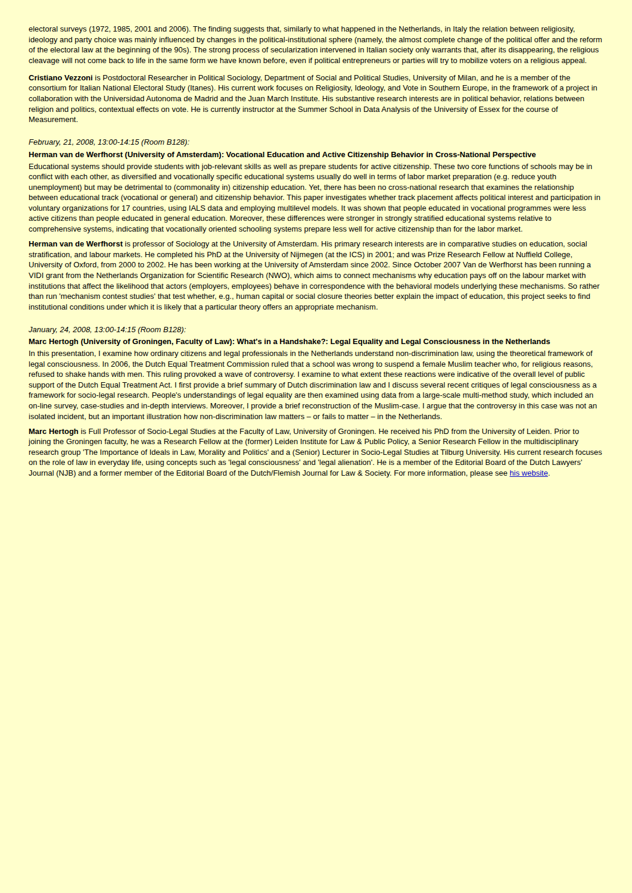electoral surveys (1972, 1985, 2001 and 2006). The finding suggests that, similarly to what happened in the Netherlands, in Italy the relation between religiosity, ideology and party choice was mainly influenced by changes in the political-institutional sphere (namely, the almost complete change of the political offer and the reform of the electoral law at the beginning of the 90s). The strong process of secularization intervened in Italian society only warrants that, after its disappearing, the religious cleavage will not come back to life in the same form we have known before, even if political entrepreneurs or parties will try to mobilize voters on a religious appeal.
Cristiano Vezzoni is Postdoctoral Researcher in Political Sociology, Department of Social and Political Studies, University of Milan, and he is a member of the consortium for Italian National Electoral Study (Itanes). His current work focuses on Religiosity, Ideology, and Vote in Southern Europe, in the framework of a project in collaboration with the Universidad Autonoma de Madrid and the Juan March Institute. His substantive research interests are in political behavior, relations between religion and politics, contextual effects on vote. He is currently instructor at the Summer School in Data Analysis of the University of Essex for the course of Measurement.
February, 21, 2008, 13:00-14:15 (Room B128):
Herman van de Werfhorst (University of Amsterdam): Vocational Education and Active Citizenship Behavior in Cross-National Perspective
Educational systems should provide students with job-relevant skills as well as prepare students for active citizenship. These two core functions of schools may be in conflict with each other, as diversified and vocationally specific educational systems usually do well in terms of labor market preparation (e.g. reduce youth unemployment) but may be detrimental to (commonality in) citizenship education. Yet, there has been no cross-national research that examines the relationship between educational track (vocational or general) and citizenship behavior. This paper investigates whether track placement affects political interest and participation in voluntary organizations for 17 countries, using IALS data and employing multilevel models. It was shown that people educated in vocational programmes were less active citizens than people educated in general education. Moreover, these differences were stronger in strongly stratified educational systems relative to comprehensive systems, indicating that vocationally oriented schooling systems prepare less well for active citizenship than for the labor market.
Herman van de Werfhorst is professor of Sociology at the University of Amsterdam. His primary research interests are in comparative studies on education, social stratification, and labour markets. He completed his PhD at the University of Nijmegen (at the ICS) in 2001; and was Prize Research Fellow at Nuffield College, University of Oxford, from 2000 to 2002. He has been working at the University of Amsterdam since 2002. Since October 2007 Van de Werfhorst has been running a VIDI grant from the Netherlands Organization for Scientific Research (NWO), which aims to connect mechanisms why education pays off on the labour market with institutions that affect the likelihood that actors (employers, employees) behave in correspondence with the behavioral models underlying these mechanisms. So rather than run 'mechanism contest studies' that test whether, e.g., human capital or social closure theories better explain the impact of education, this project seeks to find institutional conditions under which it is likely that a particular theory offers an appropriate mechanism.
January, 24, 2008, 13:00-14:15 (Room B128):
Marc Hertogh (University of Groningen, Faculty of Law): What's in a Handshake?: Legal Equality and Legal Consciousness in the Netherlands
In this presentation, I examine how ordinary citizens and legal professionals in the Netherlands understand non-discrimination law, using the theoretical framework of legal consciousness. In 2006, the Dutch Equal Treatment Commission ruled that a school was wrong to suspend a female Muslim teacher who, for religious reasons, refused to shake hands with men. This ruling provoked a wave of controversy. I examine to what extent these reactions were indicative of the overall level of public support of the Dutch Equal Treatment Act. I first provide a brief summary of Dutch discrimination law and I discuss several recent critiques of legal consciousness as a framework for socio-legal research. People's understandings of legal equality are then examined using data from a large-scale multi-method study, which included an on-line survey, case-studies and in-depth interviews. Moreover, I provide a brief reconstruction of the Muslim-case. I argue that the controversy in this case was not an isolated incident, but an important illustration how non-discrimination law matters – or fails to matter – in the Netherlands.
Marc Hertogh is Full Professor of Socio-Legal Studies at the Faculty of Law, University of Groningen. He received his PhD from the University of Leiden. Prior to joining the Groningen faculty, he was a Research Fellow at the (former) Leiden Institute for Law & Public Policy, a Senior Research Fellow in the multidisciplinary research group 'The Importance of Ideals in Law, Morality and Politics' and a (Senior) Lecturer in Socio-Legal Studies at Tilburg University. His current research focuses on the role of law in everyday life, using concepts such as 'legal consciousness' and 'legal alienation'. He is a member of the Editorial Board of the Dutch Lawyers' Journal (NJB) and a former member of the Editorial Board of the Dutch/Flemish Journal for Law & Society. For more information, please see his website.